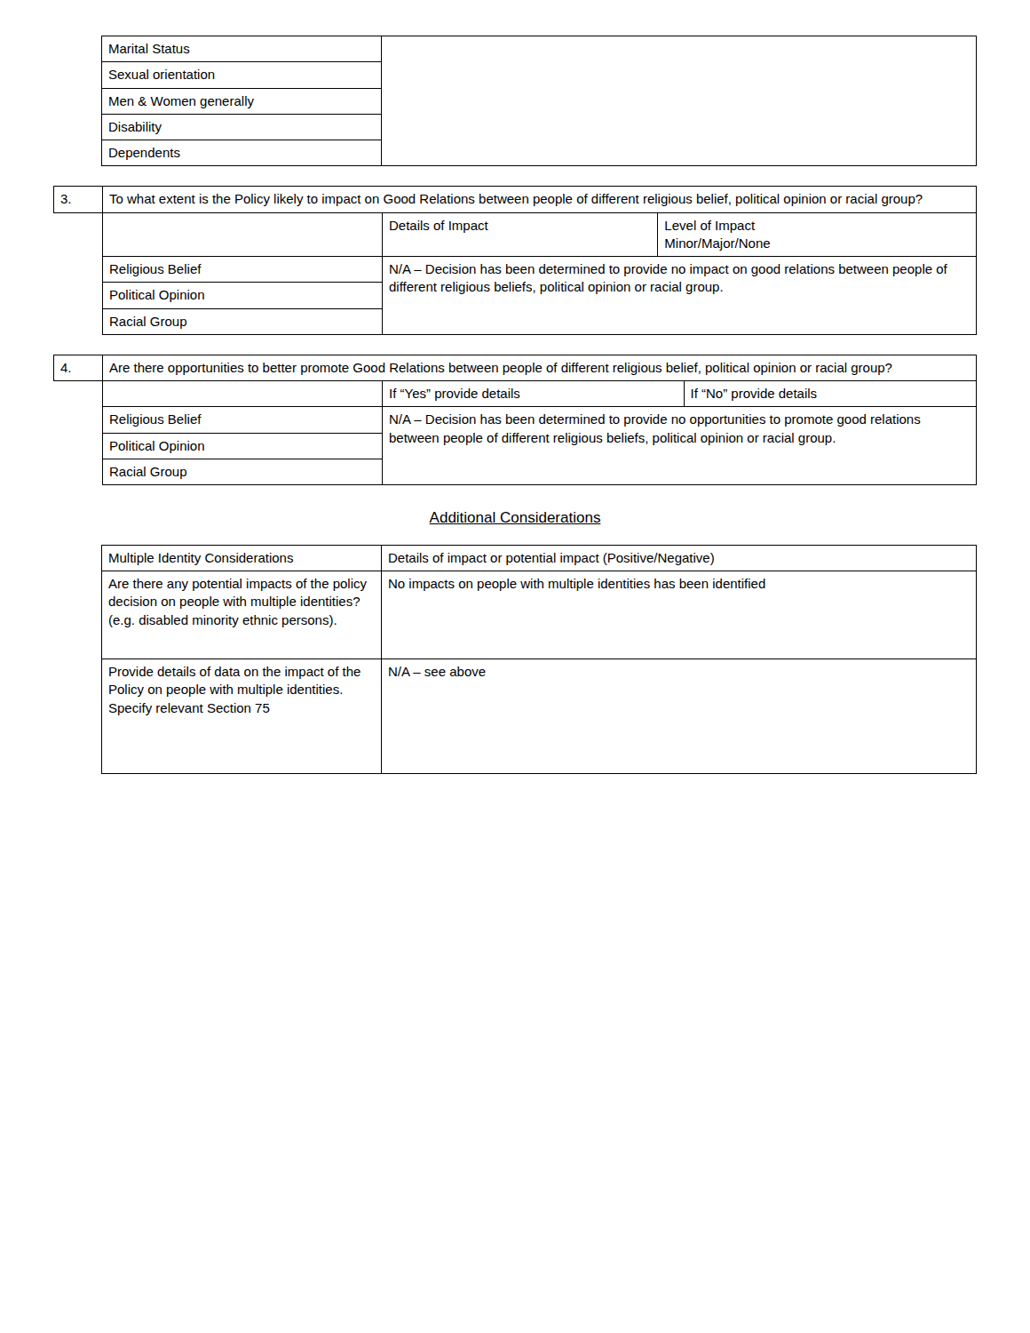| | Marital Status | |
| | Sexual orientation |
| | Men & Women generally |
| | Disability |
| | Dependents |
| 3. | To what extent is the Policy likely to impact on Good Relations between people of different religious belief, political opinion or racial group? |
| | | Details of Impact | Level of Impact Minor/Major/None |
| | Religious Belief | N/A – Decision has been determined to provide no impact on good relations between people of different religious beliefs, political opinion or racial group. |
| | Political Opinion |
| | Racial Group |
| 4. | Are there opportunities to better promote Good Relations between people of different religious belief, political opinion or racial group? |
| | | If “Yes” provide details | If “No” provide details |
| | Religious Belief | N/A – Decision has been determined to provide no opportunities to promote good relations between people of different religious beliefs, political opinion or racial group. |
| | Political Opinion |
| | Racial Group |
Additional Considerations
| | Multiple Identity Considerations | Details of impact or potential impact (Positive/Negative) |
| | Are there any potential impacts of the policy decision on people with multiple identities? (e.g. disabled minority ethnic persons). | No impacts on people with multiple identities has been identified |
| | Provide details of data on the impact of the Policy on people with multiple identities. Specify relevant Section 75 | N/A – see above |